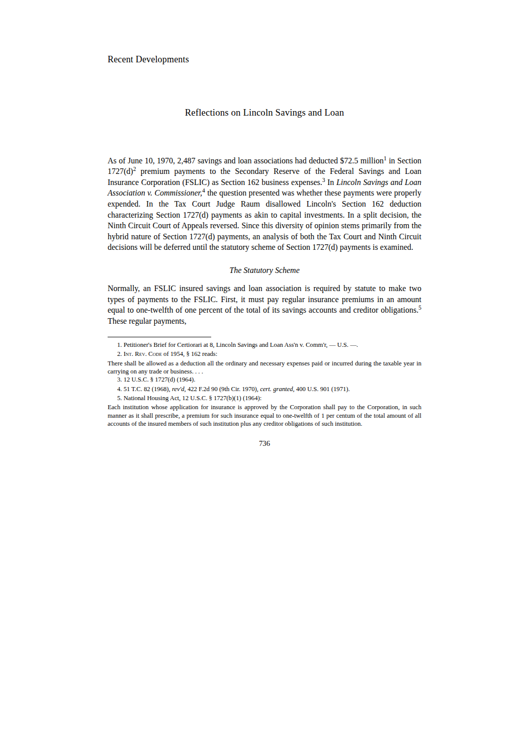Recent Developments
Reflections on Lincoln Savings and Loan
As of June 10, 1970, 2,487 savings and loan associations had deducted $72.5 million1 in Section 1727(d)2 premium payments to the Secondary Reserve of the Federal Savings and Loan Insurance Corporation (FSLIC) as Section 162 business expenses.3 In Lincoln Savings and Loan Association v. Commissioner,4 the question presented was whether these payments were properly expended. In the Tax Court Judge Raum disallowed Lincoln's Section 162 deduction characterizing Section 1727(d) payments as akin to capital investments. In a split decision, the Ninth Circuit Court of Appeals reversed. Since this diversity of opinion stems primarily from the hybrid nature of Section 1727(d) payments, an analysis of both the Tax Court and Ninth Circuit decisions will be deferred until the statutory scheme of Section 1727(d) payments is examined.
The Statutory Scheme
Normally, an FSLIC insured savings and loan association is required by statute to make two types of payments to the FSLIC. First, it must pay regular insurance premiums in an amount equal to one-twelfth of one percent of the total of its savings accounts and creditor obligations.5 These regular payments,
1. Petitioner's Brief for Certiorari at 8, Lincoln Savings and Loan Ass'n v. Comm'r, — U.S. —.
2. Int. Rev. Code of 1954, § 162 reads:
There shall be allowed as a deduction all the ordinary and necessary expenses paid or incurred during the taxable year in carrying on any trade or business. . . .
3. 12 U.S.C. § 1727(d) (1964).
4. 51 T.C. 82 (1968), rev'd, 422 F.2d 90 (9th Cir. 1970), cert. granted, 400 U.S. 901 (1971).
5. National Housing Act, 12 U.S.C. § 1727(b)(1) (1964):
Each institution whose application for insurance is approved by the Corporation shall pay to the Corporation, in such manner as it shall prescribe, a premium for such insurance equal to one-twelfth of 1 per centum of the total amount of all accounts of the insured members of such institution plus any creditor obligations of such institution.
736